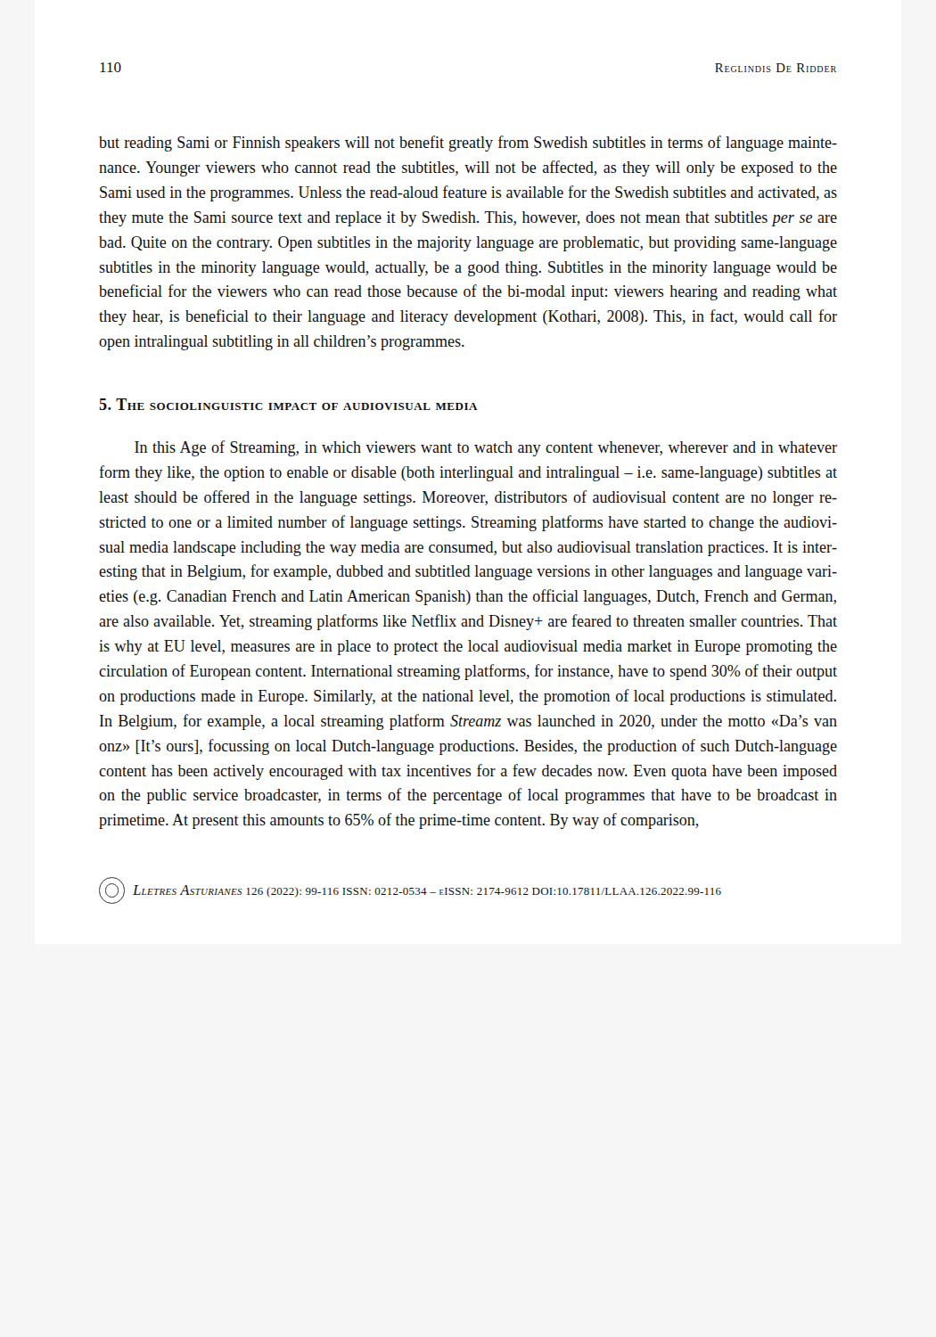110 Reglindis De Ridder
but reading Sami or Finnish speakers will not benefit greatly from Swedish subtitles in terms of language maintenance. Younger viewers who cannot read the subtitles, will not be affected, as they will only be exposed to the Sami used in the programmes. Unless the read-aloud feature is available for the Swedish subtitles and activated, as they mute the Sami source text and replace it by Swedish. This, however, does not mean that subtitles per se are bad. Quite on the contrary. Open subtitles in the majority language are problematic, but providing same-language subtitles in the minority language would, actually, be a good thing. Subtitles in the minority language would be beneficial for the viewers who can read those because of the bi-modal input: viewers hearing and reading what they hear, is beneficial to their language and literacy development (Kothari, 2008). This, in fact, would call for open intralingual subtitling in all children’s programmes.
5. The sociolinguistic impact of audiovisual media
In this Age of Streaming, in which viewers want to watch any content whenever, wherever and in whatever form they like, the option to enable or disable (both interlingual and intralingual – i.e. same-language) subtitles at least should be offered in the language settings. Moreover, distributors of audiovisual content are no longer restricted to one or a limited number of language settings. Streaming platforms have started to change the audiovisual media landscape including the way media are consumed, but also audiovisual translation practices. It is interesting that in Belgium, for example, dubbed and subtitled language versions in other languages and language varieties (e.g. Canadian French and Latin American Spanish) than the official languages, Dutch, French and German, are also available. Yet, streaming platforms like Netflix and Disney+ are feared to threaten smaller countries. That is why at EU level, measures are in place to protect the local audiovisual media market in Europe promoting the circulation of European content. International streaming platforms, for instance, have to spend 30% of their output on productions made in Europe. Similarly, at the national level, the promotion of local productions is stimulated. In Belgium, for example, a local streaming platform Streamz was launched in 2020, under the motto «Da’s van onz» [It’s ours], focussing on local Dutch-language productions. Besides, the production of such Dutch-language content has been actively encouraged with tax incentives for a few decades now. Even quota have been imposed on the public service broadcaster, in terms of the percentage of local programmes that have to be broadcast in primetime. At present this amounts to 65% of the prime-time content. By way of comparison,
Lletres Asturianes 126 (2022): 99-116 ISSN: 0212-0534 – eISSN: 2174-9612 DOI:10.17811/LLAA.126.2022.99-116